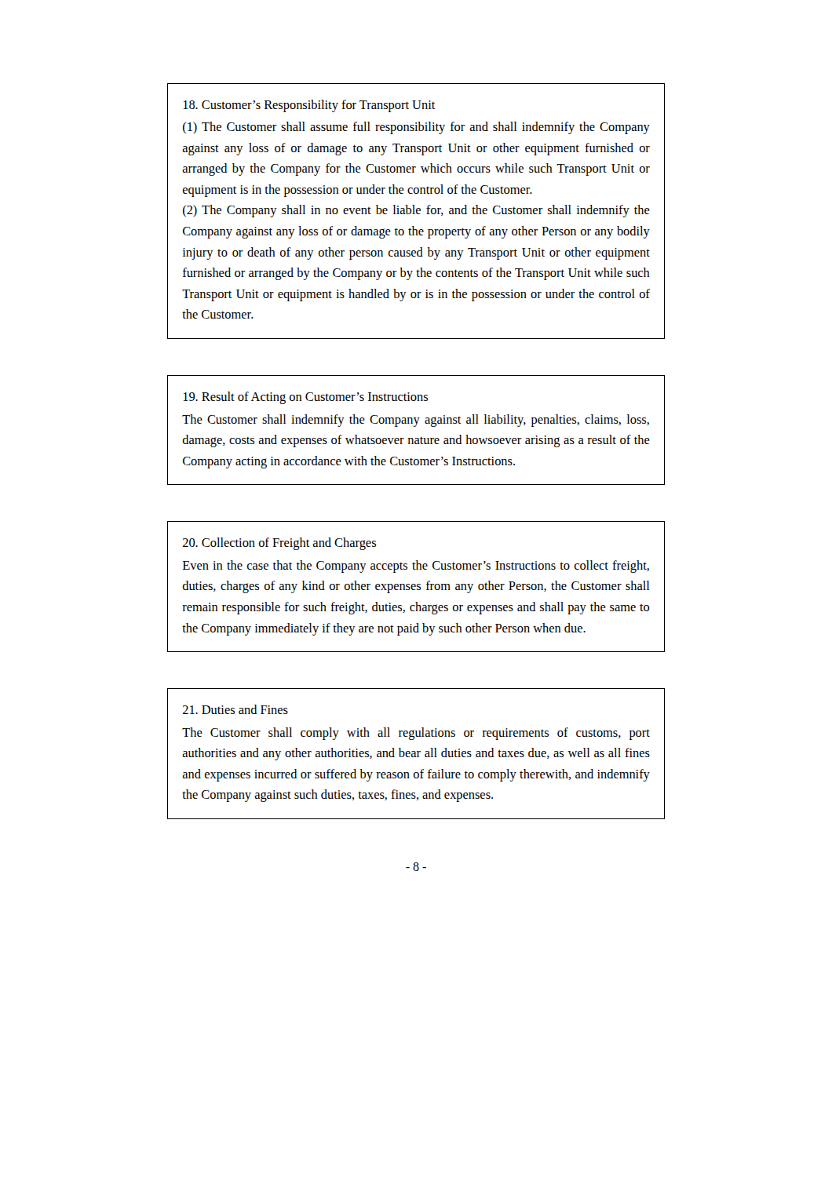18. Customer’s Responsibility for Transport Unit
(1) The Customer shall assume full responsibility for and shall indemnify the Company against any loss of or damage to any Transport Unit or other equipment furnished or arranged by the Company for the Customer which occurs while such Transport Unit or equipment is in the possession or under the control of the Customer.
(2) The Company shall in no event be liable for, and the Customer shall indemnify the Company against any loss of or damage to the property of any other Person or any bodily injury to or death of any other person caused by any Transport Unit or other equipment furnished or arranged by the Company or by the contents of the Transport Unit while such Transport Unit or equipment is handled by or is in the possession or under the control of the Customer.
19. Result of Acting on Customer’s Instructions
The Customer shall indemnify the Company against all liability, penalties, claims, loss, damage, costs and expenses of whatsoever nature and howsoever arising as a result of the Company acting in accordance with the Customer’s Instructions.
20. Collection of Freight and Charges
Even in the case that the Company accepts the Customer’s Instructions to collect freight, duties, charges of any kind or other expenses from any other Person, the Customer shall remain responsible for such freight, duties, charges or expenses and shall pay the same to the Company immediately if they are not paid by such other Person when due.
21. Duties and Fines
The Customer shall comply with all regulations or requirements of customs, port authorities and any other authorities, and bear all duties and taxes due, as well as all fines and expenses incurred or suffered by reason of failure to comply therewith, and indemnify the Company against such duties, taxes, fines, and expenses.
- 8 -